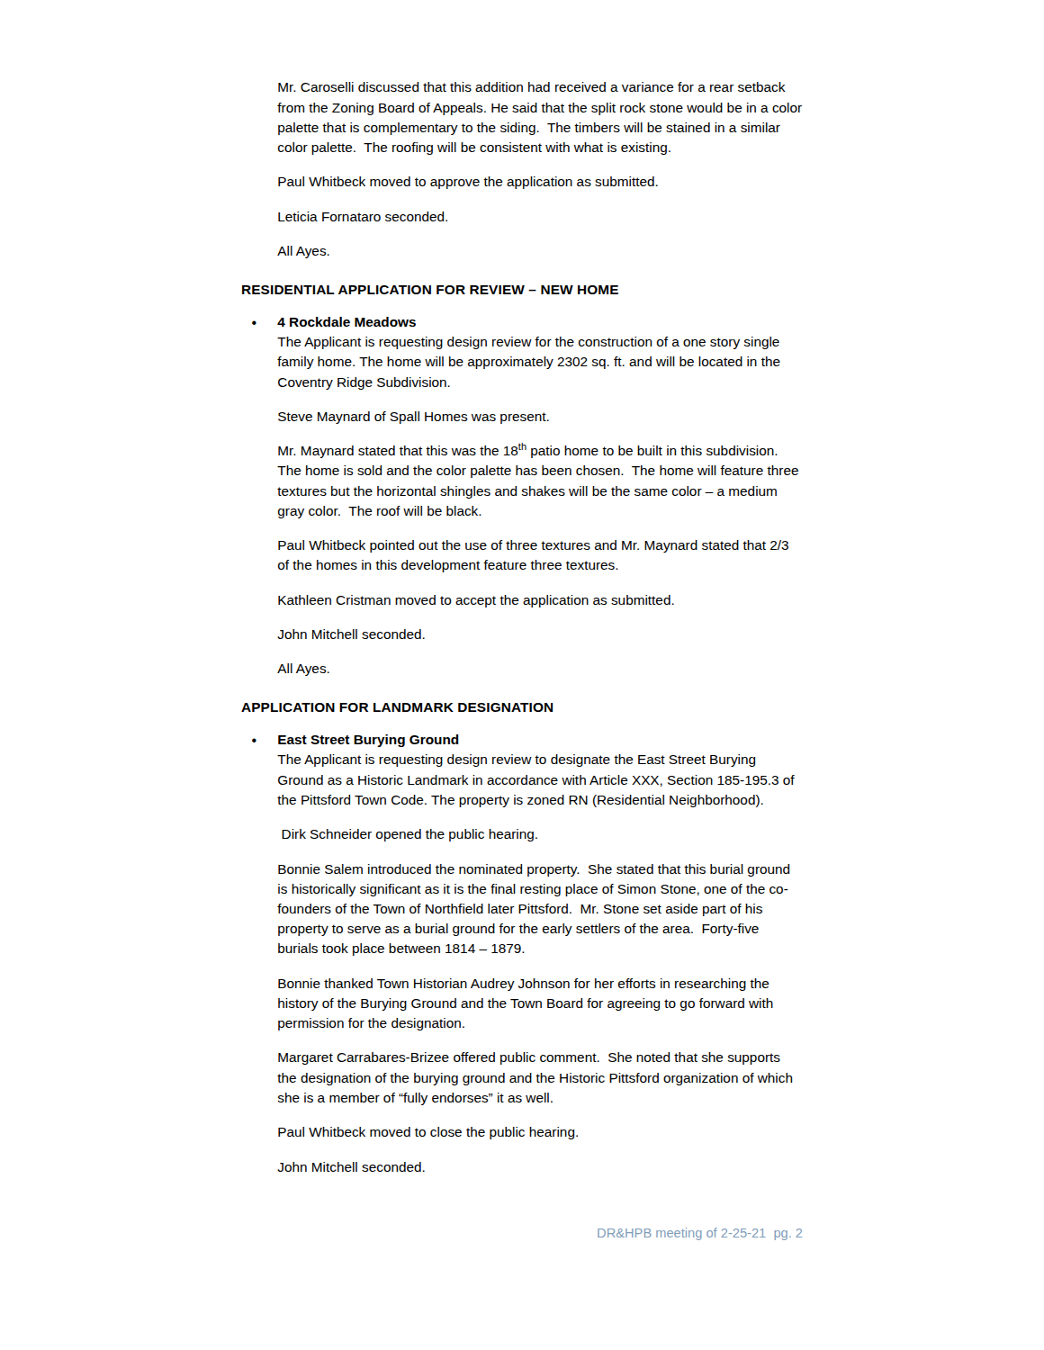Mr. Caroselli discussed that this addition had received a variance for a rear setback from the Zoning Board of Appeals. He said that the split rock stone would be in a color palette that is complementary to the siding. The timbers will be stained in a similar color palette. The roofing will be consistent with what is existing.
Paul Whitbeck moved to approve the application as submitted.
Leticia Fornataro seconded.
All Ayes.
RESIDENTIAL APPLICATION FOR REVIEW – NEW HOME
4 Rockdale Meadows The Applicant is requesting design review for the construction of a one story single family home. The home will be approximately 2302 sq. ft. and will be located in the Coventry Ridge Subdivision.
Steve Maynard of Spall Homes was present.
Mr. Maynard stated that this was the 18th patio home to be built in this subdivision. The home is sold and the color palette has been chosen. The home will feature three textures but the horizontal shingles and shakes will be the same color – a medium gray color. The roof will be black.
Paul Whitbeck pointed out the use of three textures and Mr. Maynard stated that 2/3 of the homes in this development feature three textures.
Kathleen Cristman moved to accept the application as submitted.
John Mitchell seconded.
All Ayes.
APPLICATION FOR LANDMARK DESIGNATION
East Street Burying Ground The Applicant is requesting design review to designate the East Street Burying Ground as a Historic Landmark in accordance with Article XXX, Section 185-195.3 of the Pittsford Town Code. The property is zoned RN (Residential Neighborhood).
Dirk Schneider opened the public hearing.
Bonnie Salem introduced the nominated property. She stated that this burial ground is historically significant as it is the final resting place of Simon Stone, one of the co-founders of the Town of Northfield later Pittsford. Mr. Stone set aside part of his property to serve as a burial ground for the early settlers of the area. Forty-five burials took place between 1814 – 1879.
Bonnie thanked Town Historian Audrey Johnson for her efforts in researching the history of the Burying Ground and the Town Board for agreeing to go forward with permission for the designation.
Margaret Carrabares-Brizee offered public comment. She noted that she supports the designation of the burying ground and the Historic Pittsford organization of which she is a member of “fully endorses” it as well.
Paul Whitbeck moved to close the public hearing.
John Mitchell seconded.
DR&HPB meeting of 2-25-21 pg. 2